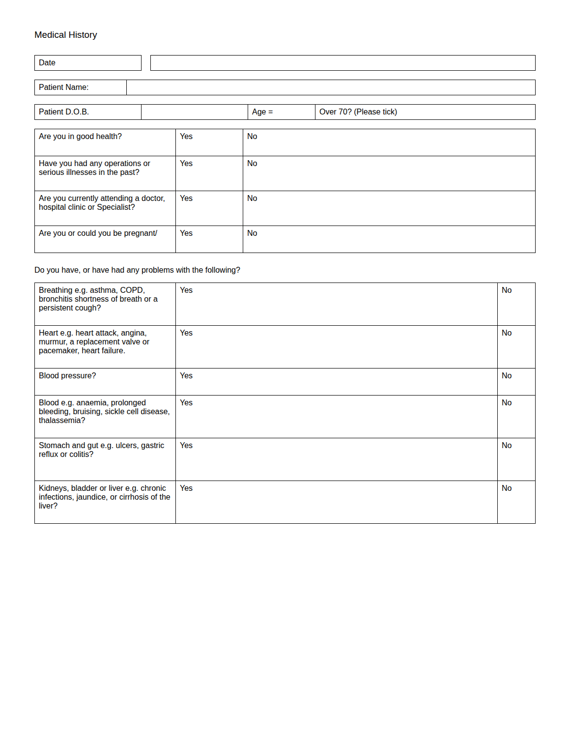Medical History
| Date | | |
| Patient Name: | |
| Patient D.O.B. | | Age = | Over 70? (Please tick) |
| Are you in good health? | Yes | No |
| Have you had any operations or serious illnesses in the past? | Yes | No |
| Are you currently attending a doctor, hospital clinic or Specialist? | Yes | No |
| Are you or could you be pregnant/ | Yes | No |
Do you have, or have had any problems with the following?
| Breathing e.g. asthma, COPD, bronchitis shortness of breath or a persistent cough? | Yes | No |
| Heart e.g. heart attack, angina, murmur, a replacement valve or pacemaker, heart failure. | Yes | No |
| Blood pressure? | Yes | No |
| Blood e.g. anaemia, prolonged bleeding, bruising, sickle cell disease, thalassemia? | Yes | No |
| Stomach and gut e.g. ulcers, gastric reflux or colitis? | Yes | No |
| Kidneys, bladder or liver e.g. chronic infections, jaundice, or cirrhosis of the liver? | Yes | No |